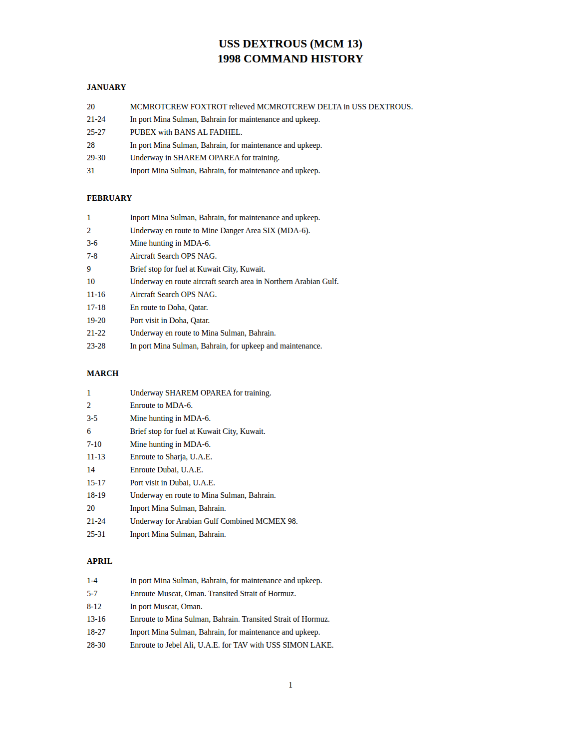USS DEXTROUS (MCM 13) 1998 COMMAND HISTORY
JANUARY
| 20 | MCMROTCREW FOXTROT relieved MCMROTCREW DELTA in USS DEXTROUS. |
| 21-24 | In port Mina Sulman, Bahrain for maintenance and upkeep. |
| 25-27 | PUBEX with BANS AL FADHEL. |
| 28 | In port Mina Sulman, Bahrain, for maintenance and upkeep. |
| 29-30 | Underway in SHAREM OPAREA for training. |
| 31 | Inport Mina Sulman, Bahrain, for maintenance and upkeep. |
FEBRUARY
| 1 | Inport Mina Sulman, Bahrain, for maintenance and upkeep. |
| 2 | Underway en route to Mine Danger Area SIX (MDA-6). |
| 3-6 | Mine hunting in MDA-6. |
| 7-8 | Aircraft Search OPS NAG. |
| 9 | Brief stop for fuel at Kuwait City, Kuwait. |
| 10 | Underway en route aircraft search area in Northern Arabian Gulf. |
| 11-16 | Aircraft Search OPS NAG. |
| 17-18 | En route to Doha, Qatar. |
| 19-20 | Port visit in Doha, Qatar. |
| 21-22 | Underway en route to Mina Sulman, Bahrain. |
| 23-28 | In port Mina Sulman, Bahrain, for upkeep and maintenance. |
MARCH
| 1 | Underway SHAREM OPAREA for training. |
| 2 | Enroute to MDA-6. |
| 3-5 | Mine hunting in MDA-6. |
| 6 | Brief stop for fuel at Kuwait City, Kuwait. |
| 7-10 | Mine hunting in MDA-6. |
| 11-13 | Enroute to Sharja, U.A.E. |
| 14 | Enroute Dubai, U.A.E. |
| 15-17 | Port visit in Dubai, U.A.E. |
| 18-19 | Underway en route to Mina Sulman, Bahrain. |
| 20 | Inport Mina Sulman, Bahrain. |
| 21-24 | Underway for Arabian Gulf Combined MCMEX 98. |
| 25-31 | Inport Mina Sulman, Bahrain. |
APRIL
| 1-4 | In port Mina Sulman, Bahrain, for maintenance and upkeep. |
| 5-7 | Enroute Muscat, Oman. Transited Strait of Hormuz. |
| 8-12 | In port Muscat, Oman. |
| 13-16 | Enroute to Mina Sulman, Bahrain. Transited Strait of Hormuz. |
| 18-27 | Inport Mina Sulman, Bahrain, for maintenance and upkeep. |
| 28-30 | Enroute to Jebel Ali, U.A.E. for TAV with USS SIMON LAKE. |
1